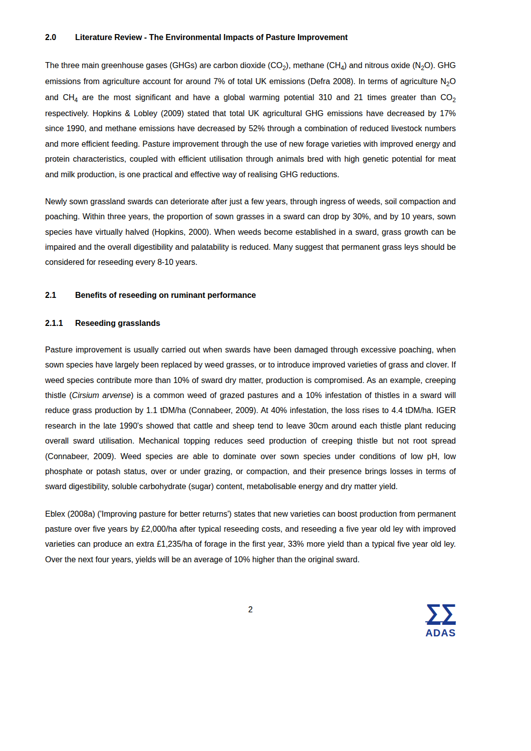2.0 Literature Review - The Environmental Impacts of Pasture Improvement
The three main greenhouse gases (GHGs) are carbon dioxide (CO2), methane (CH4) and nitrous oxide (N2O). GHG emissions from agriculture account for around 7% of total UK emissions (Defra 2008). In terms of agriculture N2O and CH4 are the most significant and have a global warming potential 310 and 21 times greater than CO2 respectively. Hopkins & Lobley (2009) stated that total UK agricultural GHG emissions have decreased by 17% since 1990, and methane emissions have decreased by 52% through a combination of reduced livestock numbers and more efficient feeding. Pasture improvement through the use of new forage varieties with improved energy and protein characteristics, coupled with efficient utilisation through animals bred with high genetic potential for meat and milk production, is one practical and effective way of realising GHG reductions.
Newly sown grassland swards can deteriorate after just a few years, through ingress of weeds, soil compaction and poaching. Within three years, the proportion of sown grasses in a sward can drop by 30%, and by 10 years, sown species have virtually halved (Hopkins, 2000). When weeds become established in a sward, grass growth can be impaired and the overall digestibility and palatability is reduced. Many suggest that permanent grass leys should be considered for reseeding every 8-10 years.
2.1 Benefits of reseeding on ruminant performance
2.1.1 Reseeding grasslands
Pasture improvement is usually carried out when swards have been damaged through excessive poaching, when sown species have largely been replaced by weed grasses, or to introduce improved varieties of grass and clover. If weed species contribute more than 10% of sward dry matter, production is compromised. As an example, creeping thistle (Cirsium arvense) is a common weed of grazed pastures and a 10% infestation of thistles in a sward will reduce grass production by 1.1 tDM/ha (Connabeer, 2009). At 40% infestation, the loss rises to 4.4 tDM/ha. IGER research in the late 1990's showed that cattle and sheep tend to leave 30cm around each thistle plant reducing overall sward utilisation. Mechanical topping reduces seed production of creeping thistle but not root spread (Connabeer, 2009). Weed species are able to dominate over sown species under conditions of low pH, low phosphate or potash status, over or under grazing, or compaction, and their presence brings losses in terms of sward digestibility, soluble carbohydrate (sugar) content, metabolisable energy and dry matter yield.
Eblex (2008a) ('Improving pasture for better returns') states that new varieties can boost production from permanent pasture over five years by £2,000/ha after typical reseeding costs, and reseeding a five year old ley with improved varieties can produce an extra £1,235/ha of forage in the first year, 33% more yield than a typical five year old ley. Over the next four years, yields will be an average of 10% higher than the original sward.
2
∑∑
ADAS